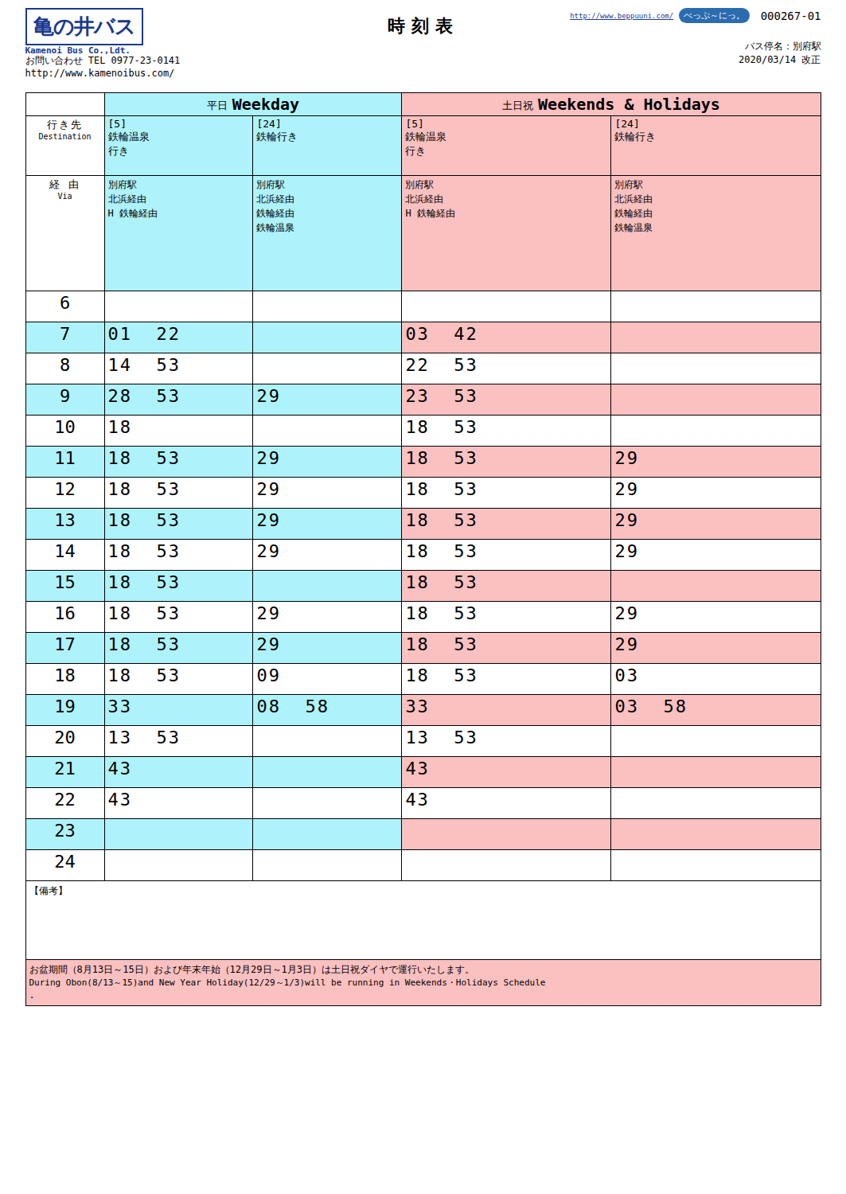亀の井バス
Kamenoi Bus Co.,Ldt.
お問い合わせ TEL 0977-23-0141
http://www.kamenoibus.com/
時刻表
http://www.beppuuni.com/ べっぷ～にっ。 000267-01
バス停名：別府駅
2020/03/14 改正
| | 平日 Weekday | 土日祝 Weekends & Holidays |
| 行き先 Destination | [5] 鉄輪温泉 行き | [24] 鉄輪行き | [5] 鉄輪温泉 行き | [24] 鉄輪行き |
| 経 由 Via | 別府駅 北浜経由 H 鉄輪経由 | 別府駅 北浜経由 鉄輪経由 鉄輪温泉 | 別府駅 北浜経由 H 鉄輪経由 | 別府駅 北浜経由 鉄輪経由 鉄輪温泉 |
| 6 | | | | |
| 7 | 01 22 | | 03 42 | |
| 8 | 14 53 | | 22 53 | |
| 9 | 28 53 | 29 | 23 53 | |
| 10 | 18 | | 18 53 | |
| 11 | 18 53 | 29 | 18 53 | 29 |
| 12 | 18 53 | 29 | 18 53 | 29 |
| 13 | 18 53 | 29 | 18 53 | 29 |
| 14 | 18 53 | 29 | 18 53 | 29 |
| 15 | 18 53 | | 18 53 | |
| 16 | 18 53 | 29 | 18 53 | 29 |
| 17 | 18 53 | 29 | 18 53 | 29 |
| 18 | 18 53 | 09 | 18 53 | 03 |
| 19 | 33 | 08 58 | 33 | 03 58 |
| 20 | 13 53 | | 13 53 | |
| 21 | 43 | | 43 | |
| 22 | 43 | | 43 | |
| 23 | | | | |
| 24 | | | | |
【備考】
お盆期間（8月13日～15日）および年末年始（12月29日～1月3日）は土日祝ダイヤで運行いたします。
During Obon(8/13～15)and New Year Holiday(12/29～1/3)will be running in Weekends・Holidays Schedule
.